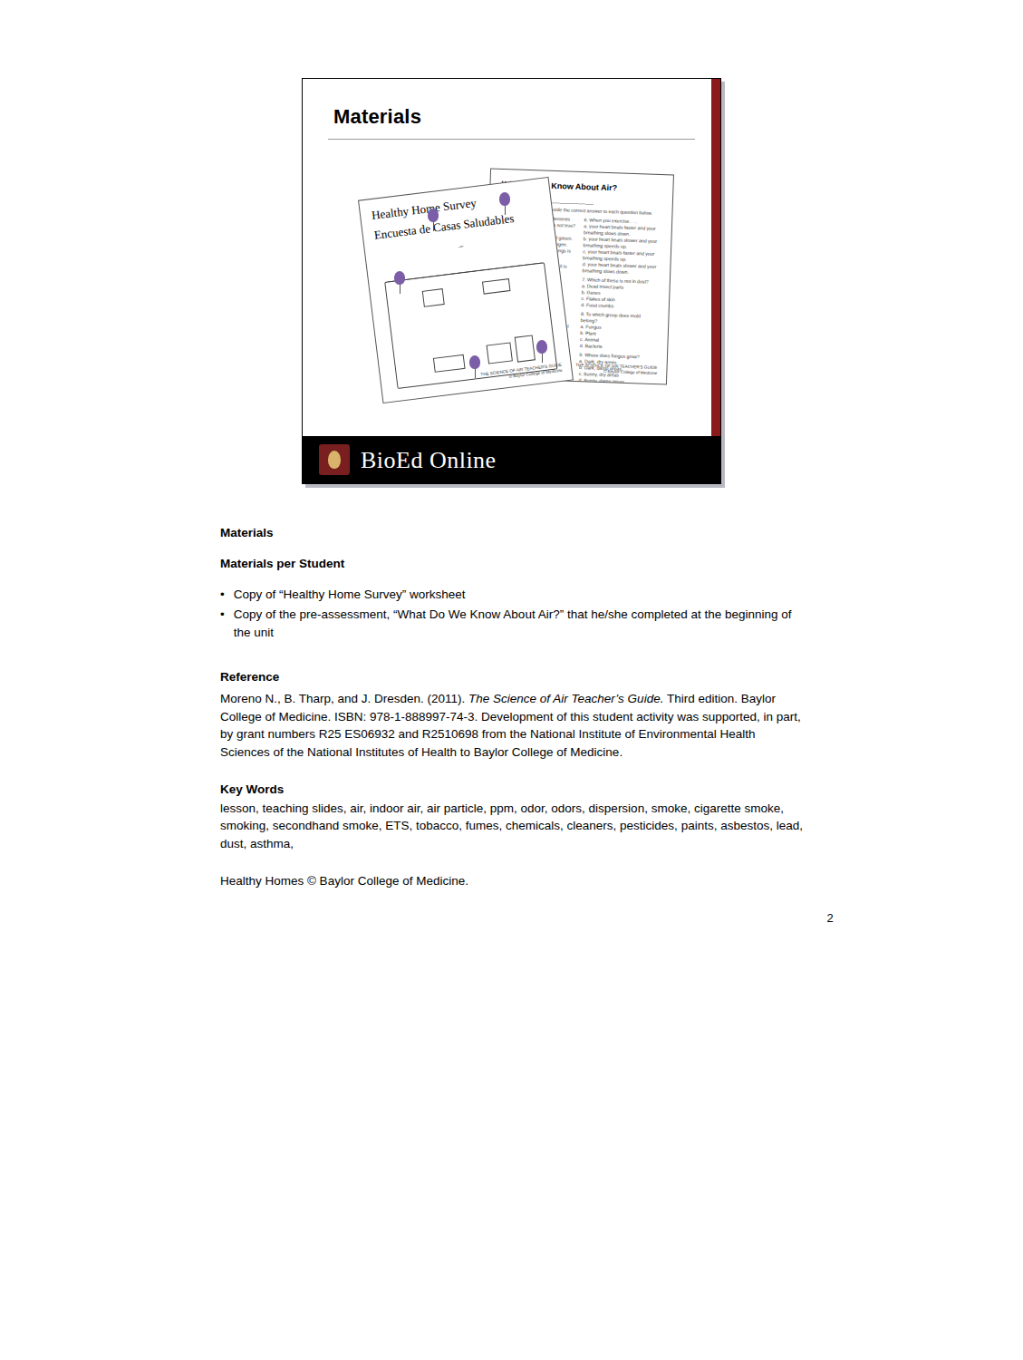Materials
Healthy Home Survey
Encuesta de Casas Saludables
THE SCIENCE OF AIR TEACHER'S GUIDE
© Baylor College of Medicine
What Do We Know About Air?
Name ______________________________
Please circle the letter beside the correct answer to each question below.
1. Which one of these statements about the air we breathe is not true?
a. Air has pressure.
b. Air is a mixture of several gases.
c. Air is made mostly of nitrogen.
d. The air we take into our lungs is made up of oxygen.
2. What happens to air when it is heated?
a. It rises.
b. It sinks.
c. It turns into rain.
d. Nothing.
3. How does air move into the lungs?
a. I don't know.
b. Changes in the size of the chest cavity create pressure within the lungs.
c. Movement of the throat.
4. What determines amount of air that can be held in the lungs?
a. Size of the chest.
b. Lung capacity.
c. Breath volume.
d. Air pressure.
5. Why is it important to have an air filter?
a. To keep dust out.
b. To keep air moving.
c. To keep the temperature comfortable.
6. When you exercise . . .
a. your heart beats faster and your breathing slows down.
b. your heart beats slower and your breathing speeds up.
c. your heart beats faster and your breathing speeds up.
d. your heart beats slower and your breathing slows down.
7. Which of these is not in dust?
a. Dead insect parts
b. Gases
c. Flakes of skin
d. Food crumbs
8. To which group does mold belong?
a. Fungus
b. Plant
c. Animal
d. Bacteria
9. Where does fungus grow?
a. Dark, dry areas
b. Dark, damp areas
c. Sunny, dry areas
d. Sunny, damp areas
10. Which is one way to improve our indoor air?
a. Install a "dust catcher" in a carpet.
b. Keep the building too cold.
c. Change air conditioner filters.
d. Keep bathrooms damp.
THE SCIENCE OF AIR TEACHER'S GUIDE
© Baylor College of Medicine
BioEd Online
Materials
Materials per Student
Copy of “Healthy Home Survey” worksheet
Copy of the pre-assessment, “What Do We Know About Air?” that he/she completed at the beginning of the unit
Reference
Moreno N., B. Tharp, and J. Dresden. (2011). The Science of Air Teacher’s Guide. Third edition. Baylor College of Medicine. ISBN: 978-1-888997-74-3. Development of this student activity was supported, in part, by grant numbers R25 ES06932 and R2510698 from the National Institute of Environmental Health Sciences of the National Institutes of Health to Baylor College of Medicine.
Key Words
lesson, teaching slides, air, indoor air, air particle, ppm, odor, odors, dispersion, smoke, cigarette smoke, smoking, secondhand smoke, ETS, tobacco, fumes, chemicals, cleaners, pesticides, paints, asbestos, lead, dust, asthma,
Healthy Homes © Baylor College of Medicine.
2